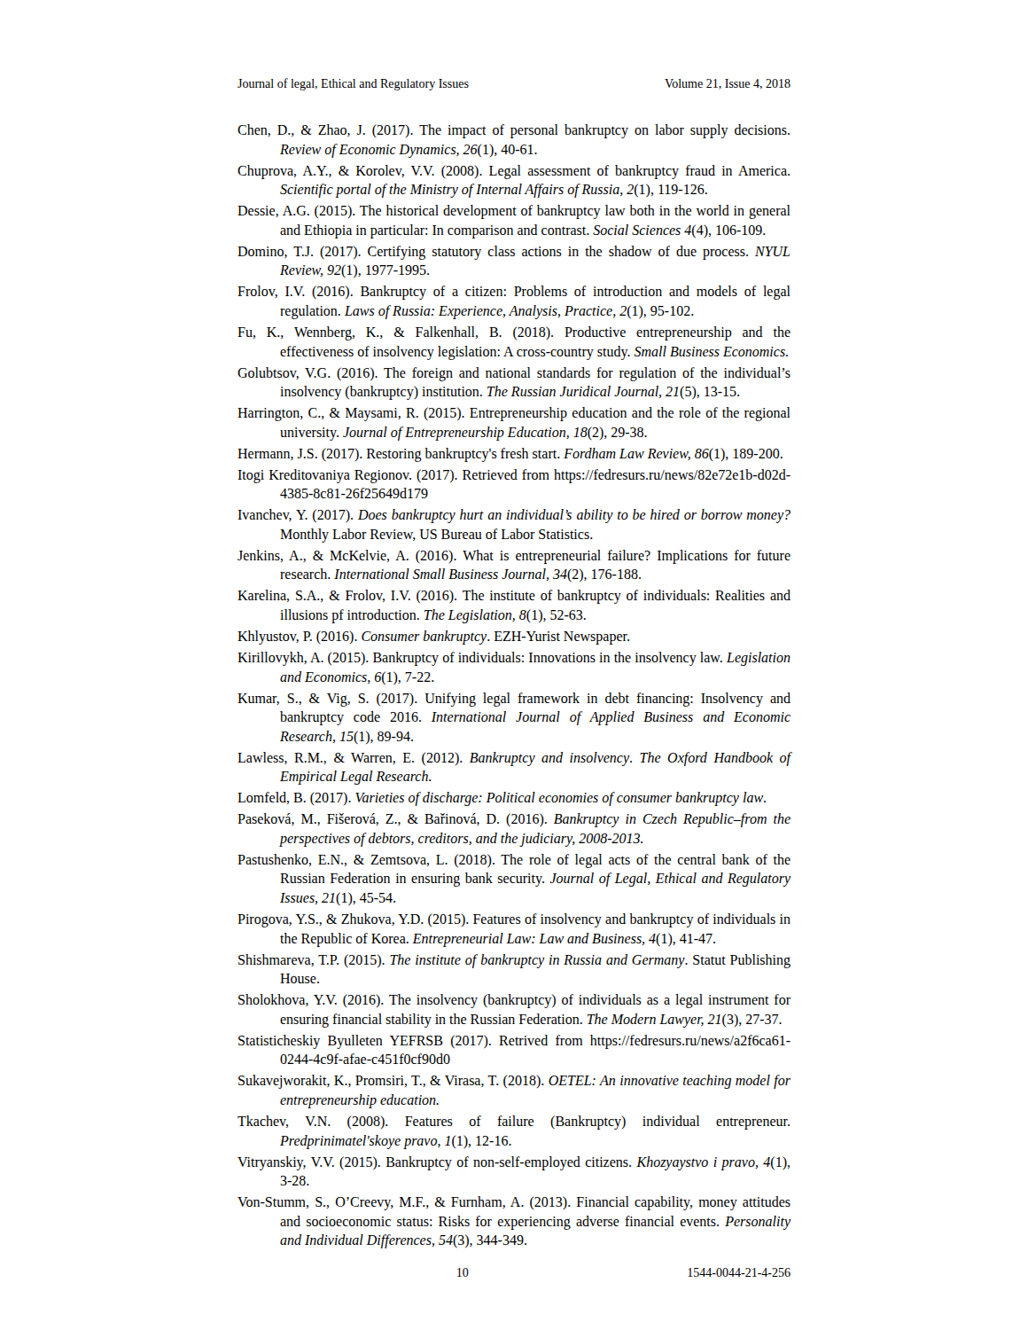Journal of legal, Ethical and Regulatory Issues
Volume 21, Issue 4, 2018
Chen, D., & Zhao, J. (2017). The impact of personal bankruptcy on labor supply decisions. Review of Economic Dynamics, 26(1), 40-61.
Chuprova, A.Y., & Korolev, V.V. (2008). Legal assessment of bankruptcy fraud in America. Scientific portal of the Ministry of Internal Affairs of Russia, 2(1), 119-126.
Dessie, A.G. (2015). The historical development of bankruptcy law both in the world in general and Ethiopia in particular: In comparison and contrast. Social Sciences 4(4), 106-109.
Domino, T.J. (2017). Certifying statutory class actions in the shadow of due process. NYUL Review, 92(1), 1977-1995.
Frolov, I.V. (2016). Bankruptcy of a citizen: Problems of introduction and models of legal regulation. Laws of Russia: Experience, Analysis, Practice, 2(1), 95-102.
Fu, K., Wennberg, K., & Falkenhall, B. (2018). Productive entrepreneurship and the effectiveness of insolvency legislation: A cross-country study. Small Business Economics.
Golubtsov, V.G. (2016). The foreign and national standards for regulation of the individual’s insolvency (bankruptcy) institution. The Russian Juridical Journal, 21(5), 13-15.
Harrington, C., & Maysami, R. (2015). Entrepreneurship education and the role of the regional university. Journal of Entrepreneurship Education, 18(2), 29-38.
Hermann, J.S. (2017). Restoring bankruptcy's fresh start. Fordham Law Review, 86(1), 189-200.
Itogi Kreditovaniya Regionov. (2017). Retrieved from https://fedresurs.ru/news/82e72e1b-d02d-4385-8c81-26f25649d179
Ivanchev, Y. (2017). Does bankruptcy hurt an individual’s ability to be hired or borrow money? Monthly Labor Review, US Bureau of Labor Statistics.
Jenkins, A., & McKelvie, A. (2016). What is entrepreneurial failure? Implications for future research. International Small Business Journal, 34(2), 176-188.
Karelina, S.A., & Frolov, I.V. (2016). The institute of bankruptcy of individuals: Realities and illusions pf introduction. The Legislation, 8(1), 52-63.
Khlyustov, P. (2016). Consumer bankruptcy. EZH-Yurist Newspaper.
Kirillovykh, A. (2015). Bankruptcy of individuals: Innovations in the insolvency law. Legislation and Economics, 6(1), 7-22.
Kumar, S., & Vig, S. (2017). Unifying legal framework in debt financing: Insolvency and bankruptcy code 2016. International Journal of Applied Business and Economic Research, 15(1), 89-94.
Lawless, R.M., & Warren, E. (2012). Bankruptcy and insolvency. The Oxford Handbook of Empirical Legal Research.
Lomfeld, B. (2017). Varieties of discharge: Political economies of consumer bankruptcy law.
Paseková, M., Fišerová, Z., & Bařinová, D. (2016). Bankruptcy in Czech Republic–from the perspectives of debtors, creditors, and the judiciary, 2008-2013.
Pastushenko, E.N., & Zemtsova, L. (2018). The role of legal acts of the central bank of the Russian Federation in ensuring bank security. Journal of Legal, Ethical and Regulatory Issues, 21(1), 45-54.
Pirogova, Y.S., & Zhukova, Y.D. (2015). Features of insolvency and bankruptcy of individuals in the Republic of Korea. Entrepreneurial Law: Law and Business, 4(1), 41-47.
Shishmareva, T.P. (2015). The institute of bankruptcy in Russia and Germany. Statut Publishing House.
Sholokhova, Y.V. (2016). The insolvency (bankruptcy) of individuals as a legal instrument for ensuring financial stability in the Russian Federation. The Modern Lawyer, 21(3), 27-37.
Statisticheskiy Byulleten YEFRSB (2017). Retrived from https://fedresurs.ru/news/a2f6ca61-0244-4c9f-afae-c451f0cf90d0
Sukavejworakit, K., Promsiri, T., & Virasa, T. (2018). OETEL: An innovative teaching model for entrepreneurship education.
Tkachev, V.N. (2008). Features of failure (Bankruptcy) individual entrepreneur. Predprinimatel'skoye pravo, 1(1), 12-16.
Vitryanskiy, V.V. (2015). Bankruptcy of non-self-employed citizens. Khozyaystvo i pravo, 4(1), 3-28.
Von-Stumm, S., O’Creevy, M.F., & Furnham, A. (2013). Financial capability, money attitudes and socioeconomic status: Risks for experiencing adverse financial events. Personality and Individual Differences, 54(3), 344-349.
10
1544-0044-21-4-256